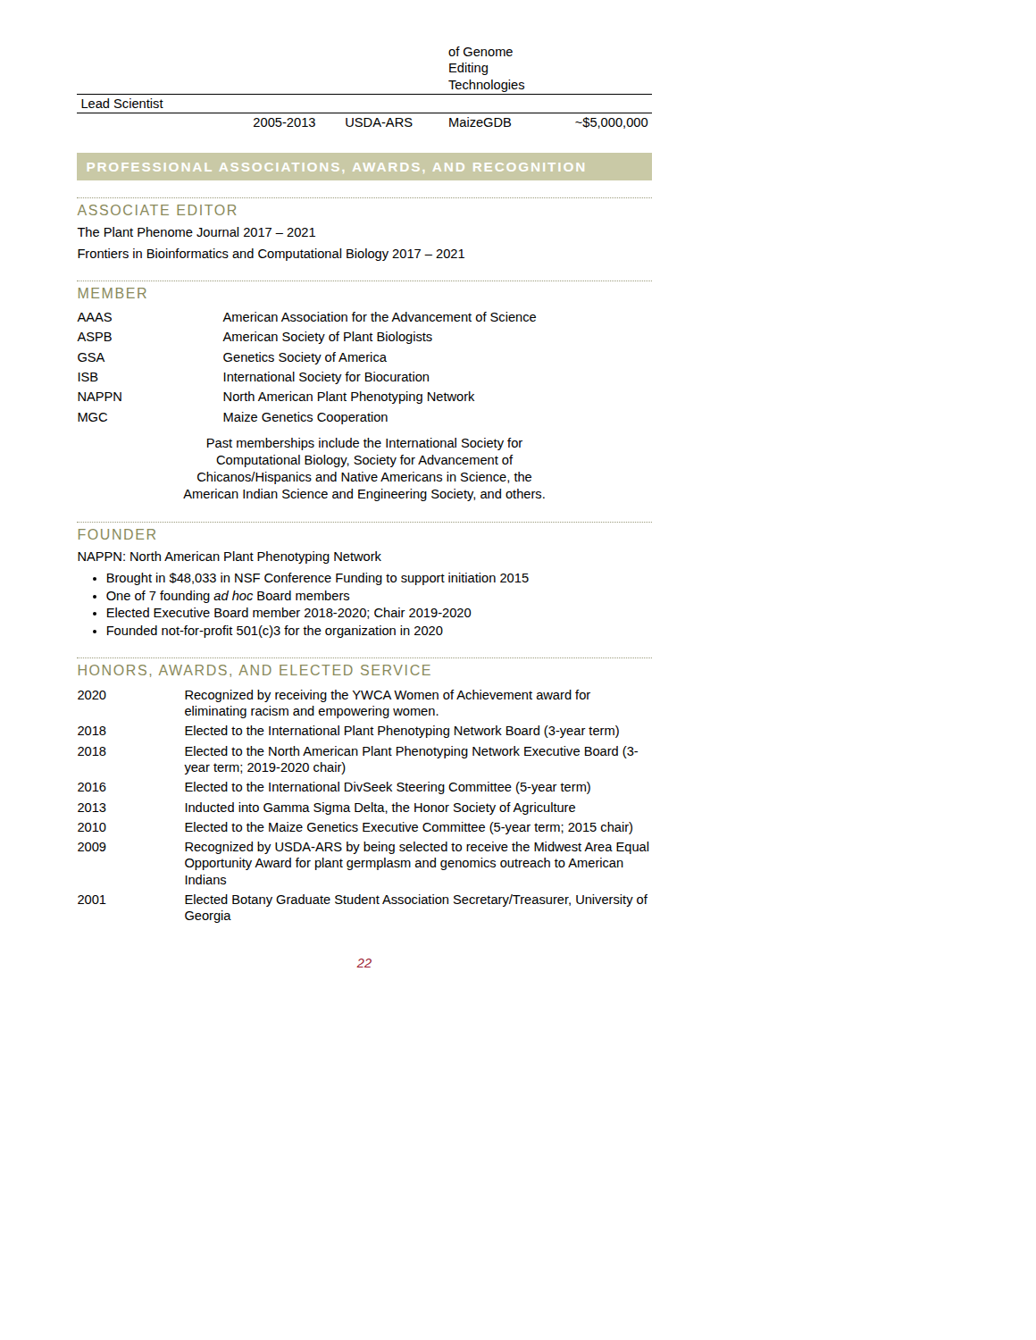| | | | of Genome Editing Technologies | |
| Lead Scientist | | | | |
| | 2005-2013 | USDA-ARS | MaizeGDB | ~$5,000,000 |
PROFESSIONAL ASSOCIATIONS, AWARDS, AND RECOGNITION
ASSOCIATE EDITOR
The Plant Phenome Journal 2017 – 2021
Frontiers in Bioinformatics and Computational Biology 2017 – 2021
MEMBER
| AAAS | American Association for the Advancement of Science |
| ASPB | American Society of Plant Biologists |
| GSA | Genetics Society of America |
| ISB | International Society for Biocuration |
| NAPPN | North American Plant Phenotyping Network |
| MGC | Maize Genetics Cooperation |
Past memberships include the International Society for Computational Biology, Society for Advancement of Chicanos/Hispanics and Native Americans in Science, the American Indian Science and Engineering Society, and others.
FOUNDER
NAPPN: North American Plant Phenotyping Network
Brought in $48,033 in NSF Conference Funding to support initiation 2015
One of 7 founding ad hoc Board members
Elected Executive Board member 2018-2020; Chair 2019-2020
Founded not-for-profit 501(c)3 for the organization in 2020
HONORS, AWARDS, AND ELECTED SERVICE
| 2020 | Recognized by receiving the YWCA Women of Achievement award for eliminating racism and empowering women. |
| 2018 | Elected to the International Plant Phenotyping Network Board (3-year term) |
| 2018 | Elected to the North American Plant Phenotyping Network Executive Board (3-year term; 2019-2020 chair) |
| 2016 | Elected to the International DivSeek Steering Committee (5-year term) |
| 2013 | Inducted into Gamma Sigma Delta, the Honor Society of Agriculture |
| 2010 | Elected to the Maize Genetics Executive Committee (5-year term; 2015 chair) |
| 2009 | Recognized by USDA-ARS by being selected to receive the Midwest Area Equal Opportunity Award for plant germplasm and genomics outreach to American Indians |
| 2001 | Elected Botany Graduate Student Association Secretary/Treasurer, University of Georgia |
22